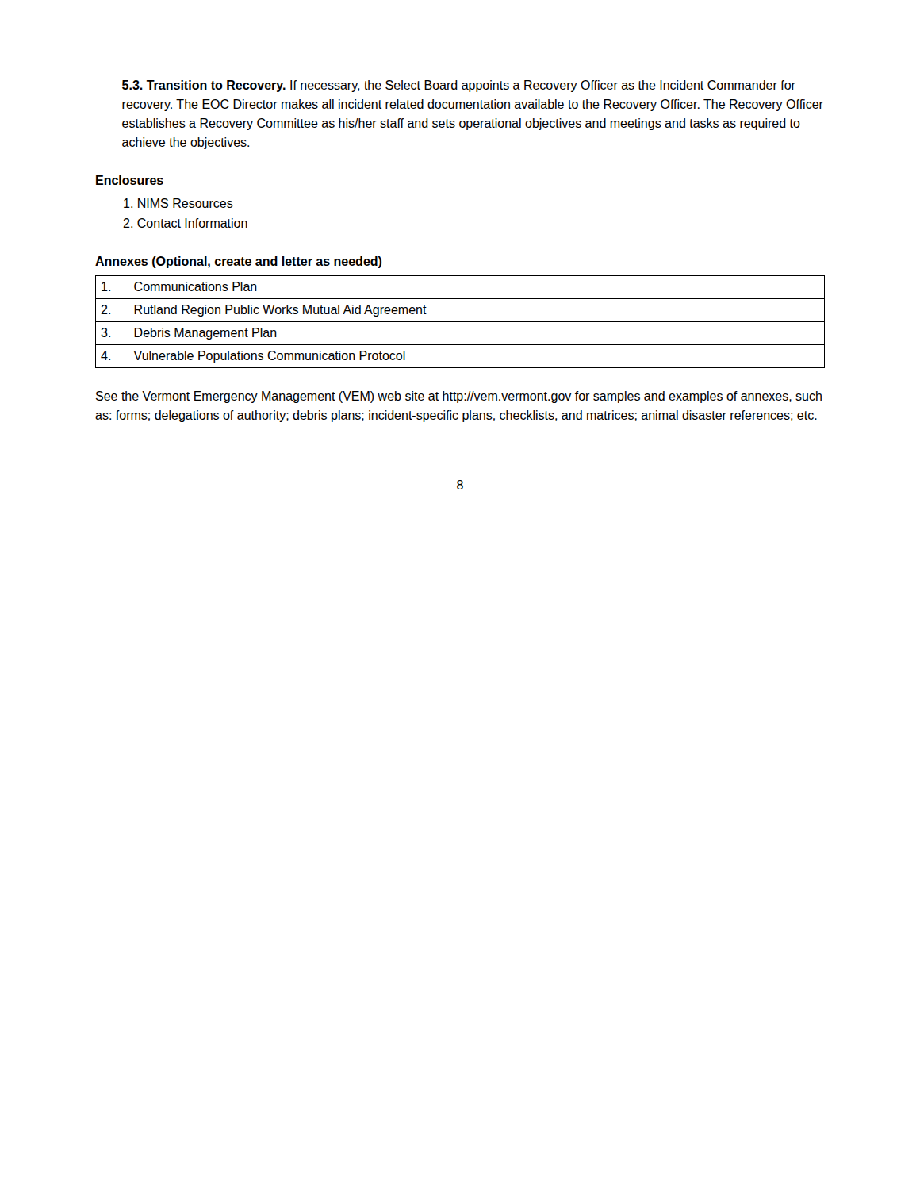5.3. Transition to Recovery. If necessary, the Select Board appoints a Recovery Officer as the Incident Commander for recovery. The EOC Director makes all incident related documentation available to the Recovery Officer. The Recovery Officer establishes a Recovery Committee as his/her staff and sets operational objectives and meetings and tasks as required to achieve the objectives.
Enclosures
NIMS Resources
Contact Information
Annexes (Optional, create and letter as needed)
| 1. | Communications Plan |
| 2. | Rutland Region Public Works Mutual Aid Agreement |
| 3. | Debris Management Plan |
| 4. | Vulnerable Populations Communication Protocol |
See the Vermont Emergency Management (VEM) web site at http://vem.vermont.gov for samples and examples of annexes, such as: forms; delegations of authority; debris plans; incident-specific plans, checklists, and matrices; animal disaster references; etc.
8